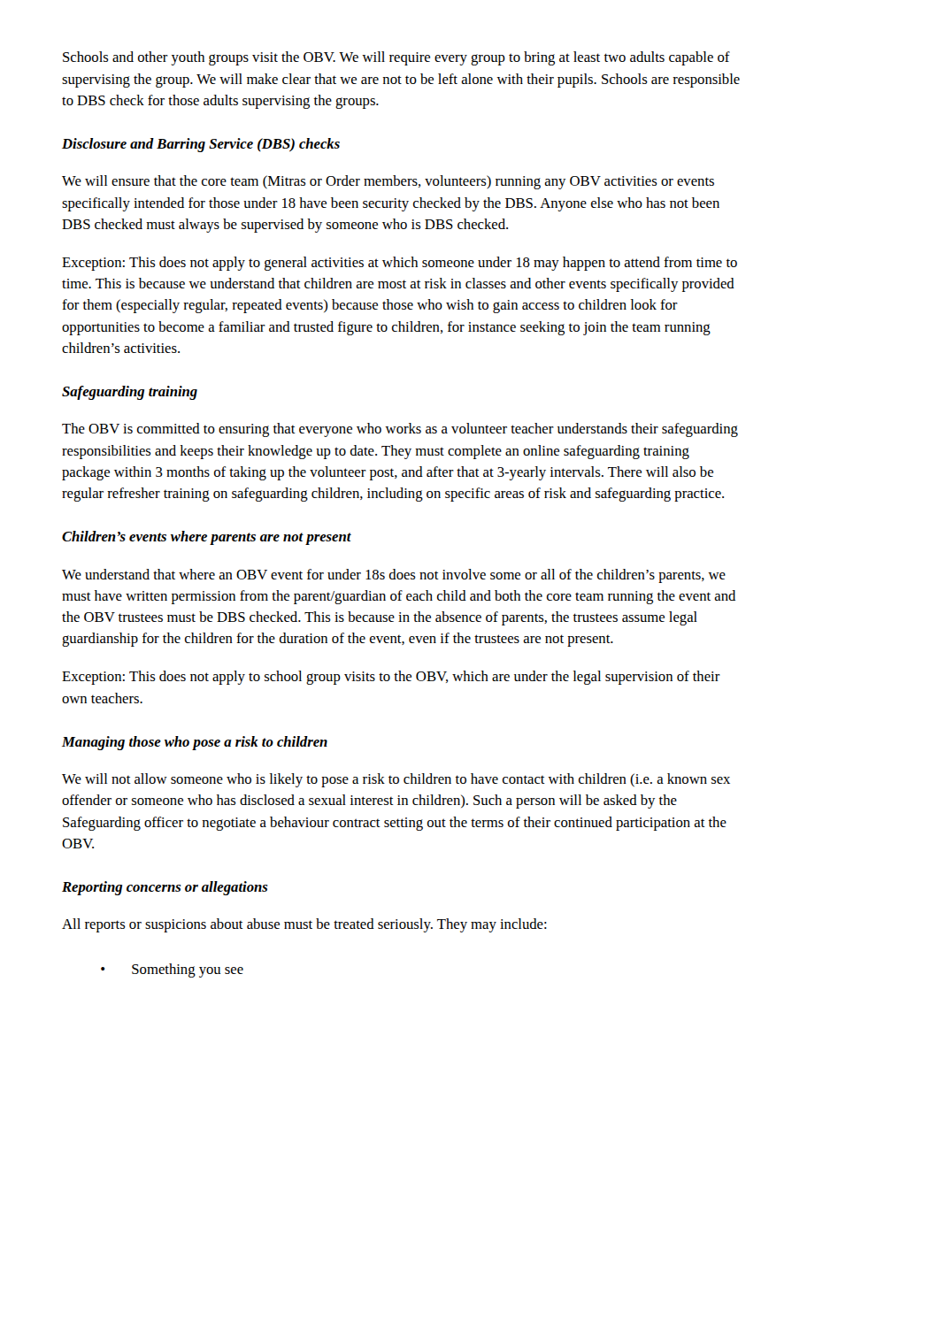Schools and other youth groups visit the OBV. We will require every group to bring at least two adults capable of supervising the group. We will make clear that we are not to be left alone with their pupils. Schools are responsible to DBS check for those adults supervising the groups.
Disclosure and Barring Service (DBS) checks
We will ensure that the core team (Mitras or Order members, volunteers) running any OBV activities or events specifically intended for those under 18 have been security checked by the DBS. Anyone else who has not been DBS checked must always be supervised by someone who is DBS checked.
Exception: This does not apply to general activities at which someone under 18 may happen to attend from time to time. This is because we understand that children are most at risk in classes and other events specifically provided for them (especially regular, repeated events) because those who wish to gain access to children look for opportunities to become a familiar and trusted figure to children, for instance seeking to join the team running children’s activities.
Safeguarding training
The OBV is committed to ensuring that everyone who works as a volunteer teacher understands their safeguarding responsibilities and keeps their knowledge up to date. They must complete an online safeguarding training package within 3 months of taking up the volunteer post, and after that at 3-yearly intervals. There will also be regular refresher training on safeguarding children, including on specific areas of risk and safeguarding practice.
Children’s events where parents are not present
We understand that where an OBV event for under 18s does not involve some or all of the children’s parents, we must have written permission from the parent/guardian of each child and both the core team running the event and the OBV trustees must be DBS checked. This is because in the absence of parents, the trustees assume legal guardianship for the children for the duration of the event, even if the trustees are not present.
Exception: This does not apply to school group visits to the OBV, which are under the legal supervision of their own teachers.
Managing those who pose a risk to children
We will not allow someone who is likely to pose a risk to children to have contact with children (i.e. a known sex offender or someone who has disclosed a sexual interest in children). Such a person will be asked by the Safeguarding officer to negotiate a behaviour contract setting out the terms of their continued participation at the OBV.
Reporting concerns or allegations
All reports or suspicions about abuse must be treated seriously. They may include:
Something you see